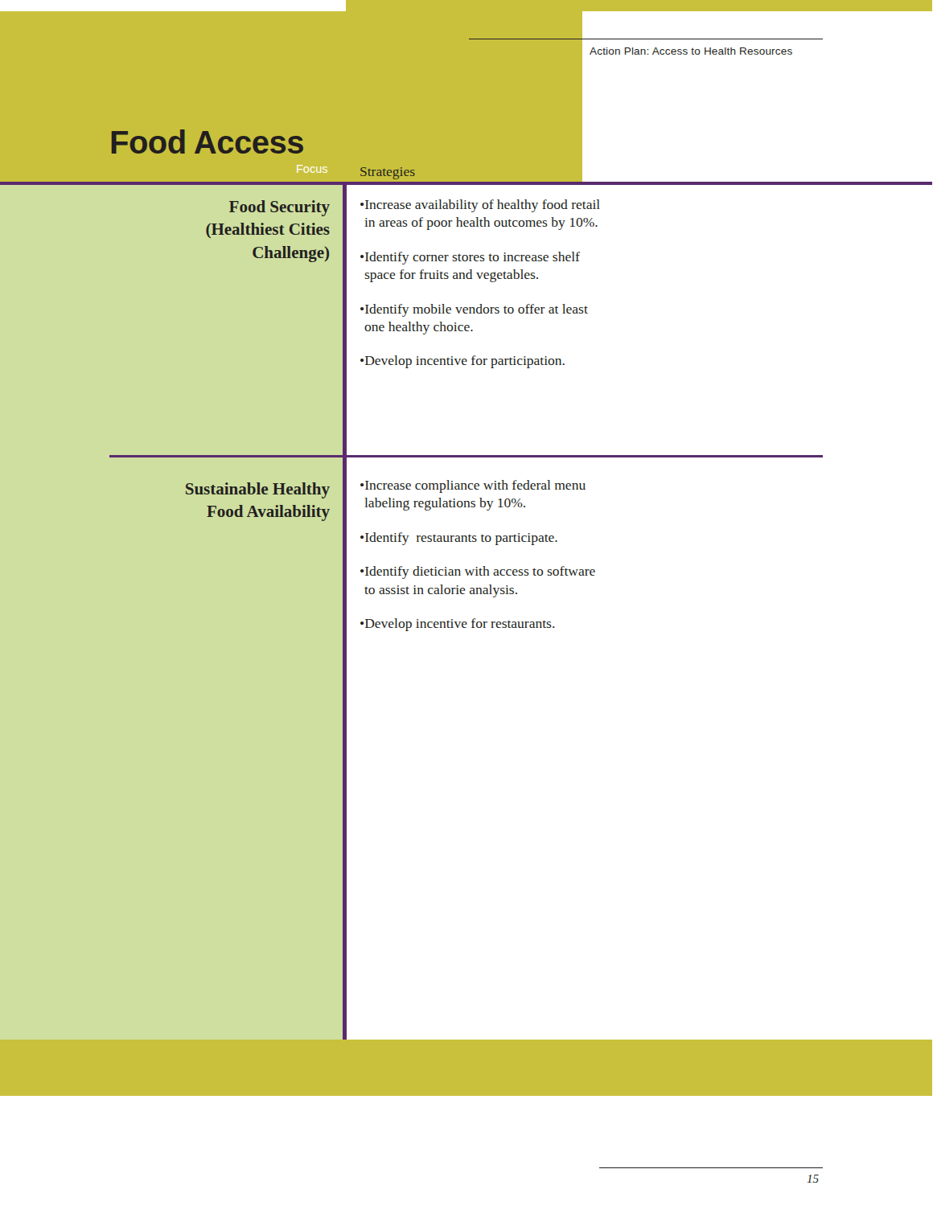Action Plan: Access to Health Resources
Food Access
Focus
Strategies
Food Security
(Healthiest Cities
Challenge)
•Increase availability of healthy food retail in areas of poor health outcomes by 10%.
•Identify corner stores to increase shelf space for fruits and vegetables.
•Identify mobile vendors to offer at least one healthy choice.
•Develop incentive for participation.
Sustainable Healthy
Food Availability
•Increase compliance with federal menu labeling regulations by 10%.
•Identify restaurants to participate.
•Identify dietician with access to software to assist in calorie analysis.
•Develop incentive for restaurants.
15